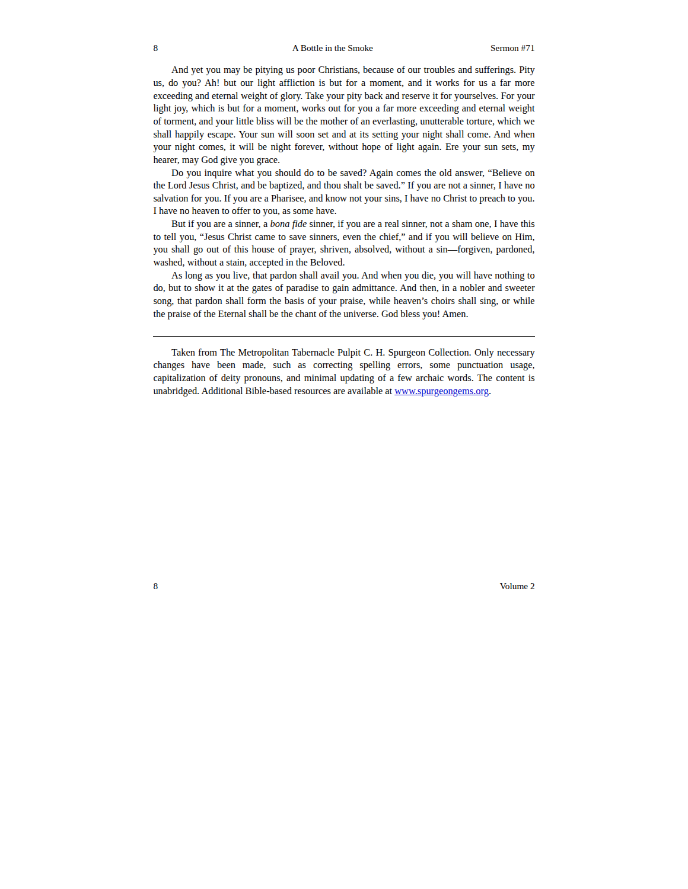8
A Bottle in the Smoke
Sermon #71
And yet you may be pitying us poor Christians, because of our troubles and sufferings. Pity us, do you? Ah! but our light affliction is but for a moment, and it works for us a far more exceeding and eternal weight of glory. Take your pity back and reserve it for yourselves. For your light joy, which is but for a moment, works out for you a far more exceeding and eternal weight of torment, and your little bliss will be the mother of an everlasting, unutterable torture, which we shall happily escape. Your sun will soon set and at its setting your night shall come. And when your night comes, it will be night forever, without hope of light again. Ere your sun sets, my hearer, may God give you grace.
Do you inquire what you should do to be saved? Again comes the old answer, “Believe on the Lord Jesus Christ, and be baptized, and thou shalt be saved.” If you are not a sinner, I have no salvation for you. If you are a Pharisee, and know not your sins, I have no Christ to preach to you. I have no heaven to offer to you, as some have.
But if you are a sinner, a bona fide sinner, if you are a real sinner, not a sham one, I have this to tell you, “Jesus Christ came to save sinners, even the chief,” and if you will believe on Him, you shall go out of this house of prayer, shriven, absolved, without a sin—forgiven, pardoned, washed, without a stain, accepted in the Beloved.
As long as you live, that pardon shall avail you. And when you die, you will have nothing to do, but to show it at the gates of paradise to gain admittance. And then, in a nobler and sweeter song, that pardon shall form the basis of your praise, while heaven’s choirs shall sing, or while the praise of the Eternal shall be the chant of the universe. God bless you! Amen.
Taken from The Metropolitan Tabernacle Pulpit C. H. Spurgeon Collection. Only necessary changes have been made, such as correcting spelling errors, some punctuation usage, capitalization of deity pronouns, and minimal updating of a few archaic words. The content is unabridged. Additional Bible-based resources are available at www.spurgeongems.org.
8
Volume 2